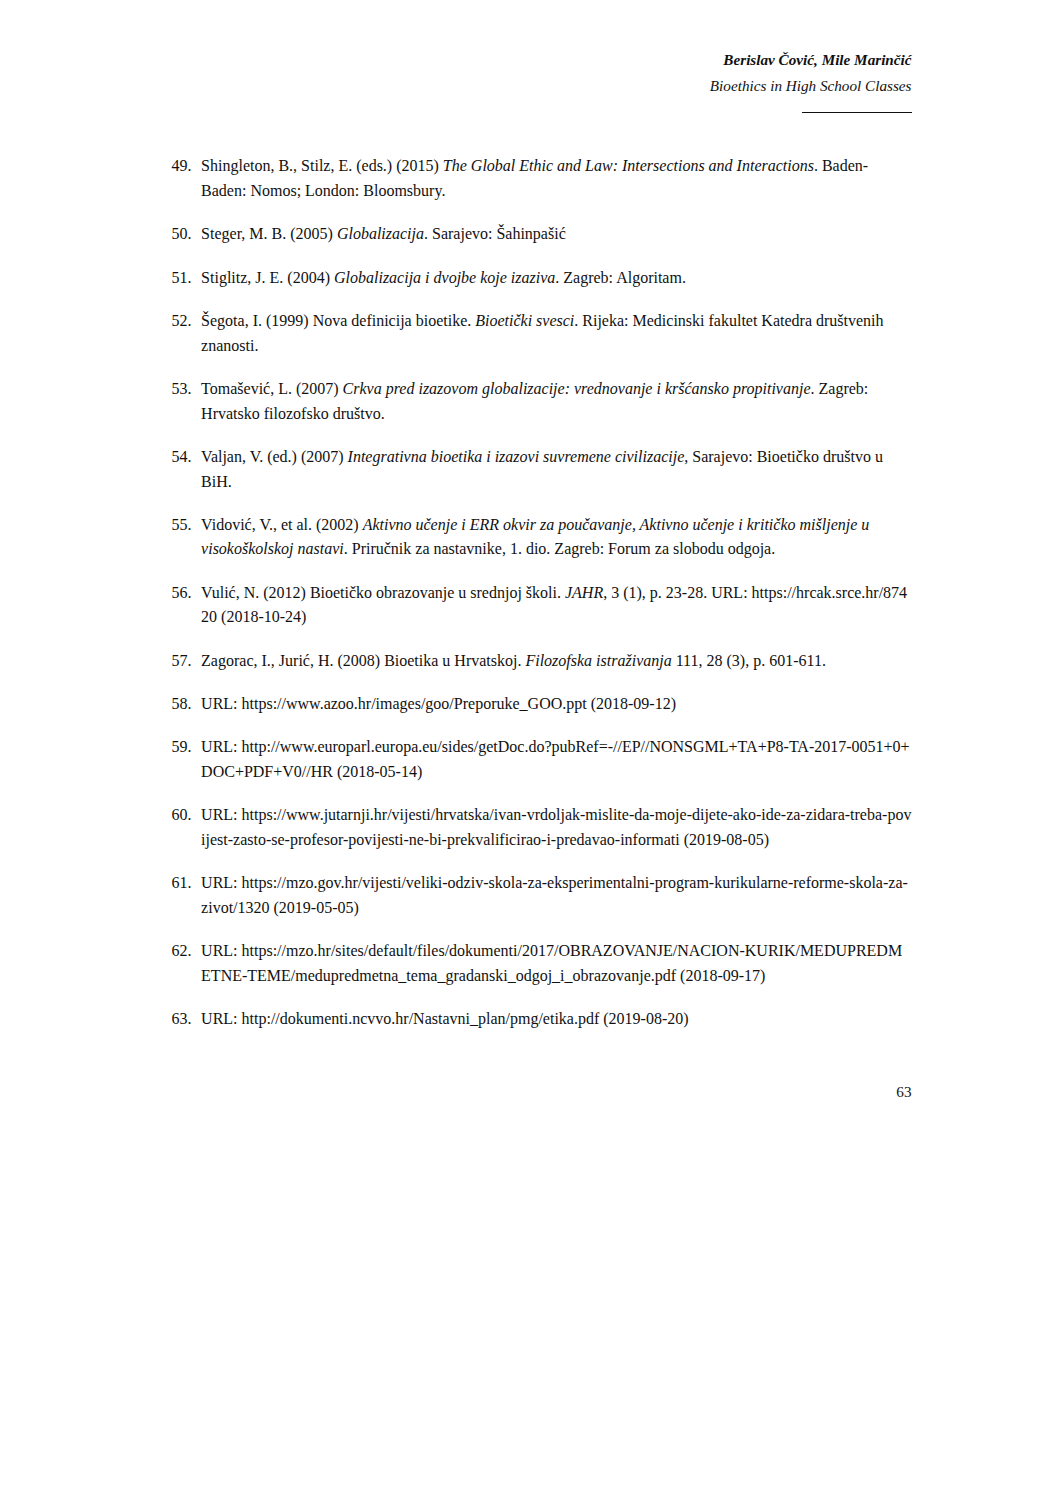Berislav Čović, Mile Marinčić Bioethics in High School Classes
Shingleton, B., Stilz, E. (eds.) (2015) The Global Ethic and Law: Intersections and Interactions. Baden-Baden: Nomos; London: Bloomsbury.
Steger, M. B. (2005) Globalizacija. Sarajevo: Šahinpašić
Stiglitz, J. E. (2004) Globalizacija i dvojbe koje izaziva. Zagreb: Algoritam.
Šegota, I. (1999) Nova definicija bioetike. Bioetički svesci. Rijeka: Medicinski fakultet Katedra društvenih znanosti.
Tomašević, L. (2007) Crkva pred izazovom globalizacije: vrednovanje i kršćansko propitivanje. Zagreb: Hrvatsko filozofsko društvo.
Valjan, V. (ed.) (2007) Integrativna bioetika i izazovi suvremene civilizacije, Sarajevo: Bioetičko društvo u BiH.
Vidović, V., et al. (2002) Aktivno učenje i ERR okvir za poučavanje, Aktivno učenje i kritičko mišljenje u visokoškolskoj nastavi. Priručnik za nastavnike, 1. dio. Zagreb: Forum za slobodu odgoja.
Vulić, N. (2012) Bioetičko obrazovanje u srednjoj školi. JAHR, 3 (1), p. 23-28. URL: https://hrcak.srce.hr/87420 (2018-10-24)
Zagorac, I., Jurić, H. (2008) Bioetika u Hrvatskoj. Filozofska istraživanja 111, 28 (3), p. 601-611.
URL: https://www.azoo.hr/images/goo/Preporuke_GOO.ppt (2018-09-12)
URL: http://www.europarl.europa.eu/sides/getDoc.do?pubRef=-//EP//NONSGML+TA+P8-TA-2017-0051+0+DOC+PDF+V0//HR (2018-05-14)
URL: https://www.jutarnji.hr/vijesti/hrvatska/ivan-vrdoljak-mislite-da-moje-dijete-ako-ide-za-zidara-treba-povijest-zasto-se-profesor-povijesti-ne-bi-prekvalificirao-i-predavao-informati (2019-08-05)
URL: https://mzo.gov.hr/vijesti/veliki-odziv-skola-za-eksperimentalni-program-kurikularne-reforme-skola-za-zivot/1320 (2019-05-05)
URL: https://mzo.hr/sites/default/files/dokumenti/2017/OBRAZOVANJE/NACION-KURIK/MEDUPREDMETNE-TEME/medupredmetna_tema_gradanski_odgoj_i_obrazovanje.pdf (2018-09-17)
URL: http://dokumenti.ncvvo.hr/Nastavni_plan/pmg/etika.pdf (2019-08-20)
63